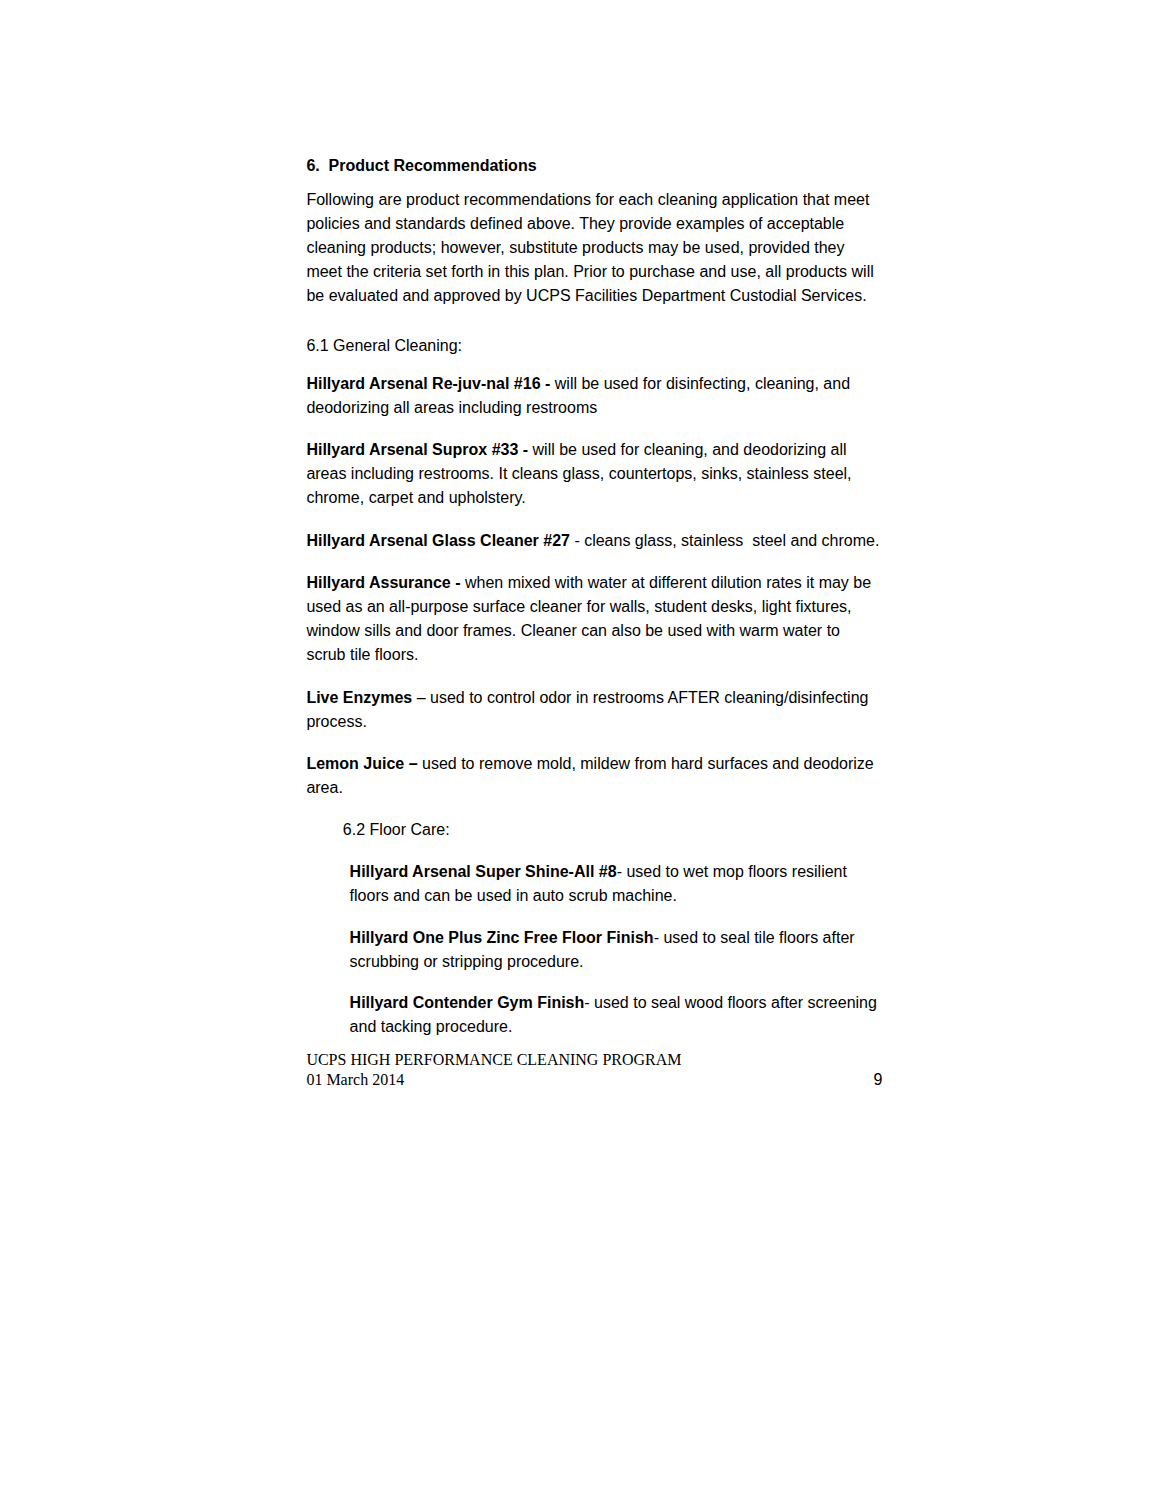6.
Product Recommendations
Following are product recommendations for each cleaning application that meet policies and standards defined above. They provide examples of acceptable cleaning products; however, substitute products may be used, provided they meet the criteria set forth in this plan. Prior to purchase and use, all products will be evaluated and approved by UCPS Facilities Department Custodial Services.
6.1 General Cleaning:
Hillyard Arsenal Re-juv-nal #16 - will be used for disinfecting, cleaning, and deodorizing all areas including restrooms
Hillyard Arsenal Suprox #33 - will be used for cleaning, and deodorizing all areas including restrooms. It cleans glass, countertops, sinks, stainless steel, chrome, carpet and upholstery.
Hillyard Arsenal Glass Cleaner #27 - cleans glass, stainless steel and chrome.
Hillyard Assurance - when mixed with water at different dilution rates it may be used as an all-purpose surface cleaner for walls, student desks, light fixtures, window sills and door frames. Cleaner can also be used with warm water to scrub tile floors.
Live Enzymes – used to control odor in restrooms AFTER cleaning/disinfecting process.
Lemon Juice – used to remove mold, mildew from hard surfaces and deodorize area.
6.2 Floor Care:
Hillyard Arsenal Super Shine-All #8- used to wet mop floors resilient floors and can be used in auto scrub machine.
Hillyard One Plus Zinc Free Floor Finish- used to seal tile floors after scrubbing or stripping procedure.
Hillyard Contender Gym Finish- used to seal wood floors after screening and tacking procedure.
UCPS HIGH PERFORMANCE CLEANING PROGRAM 01 March 2014 9